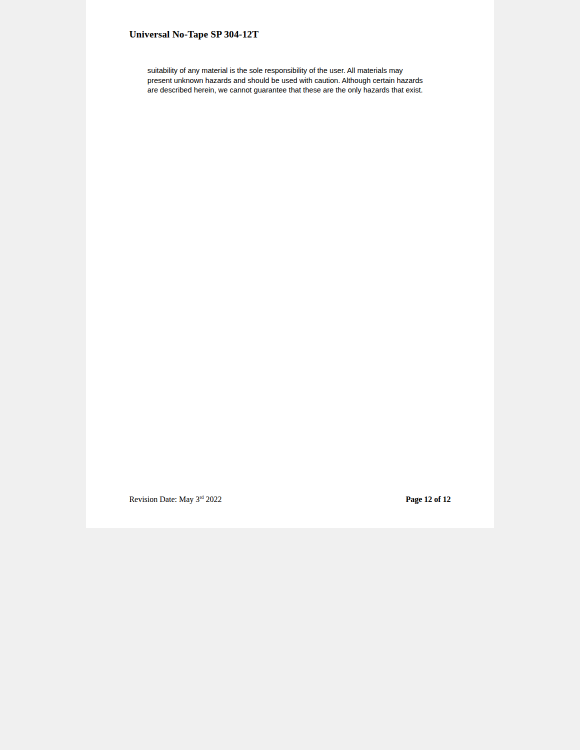Universal No-Tape SP 304-12T
suitability of any material is the sole responsibility of the user. All materials may present unknown hazards and should be used with caution. Although certain hazards are described herein, we cannot guarantee that these are the only hazards that exist.
Revision Date: May 3rd 2022 Page 12 of 12